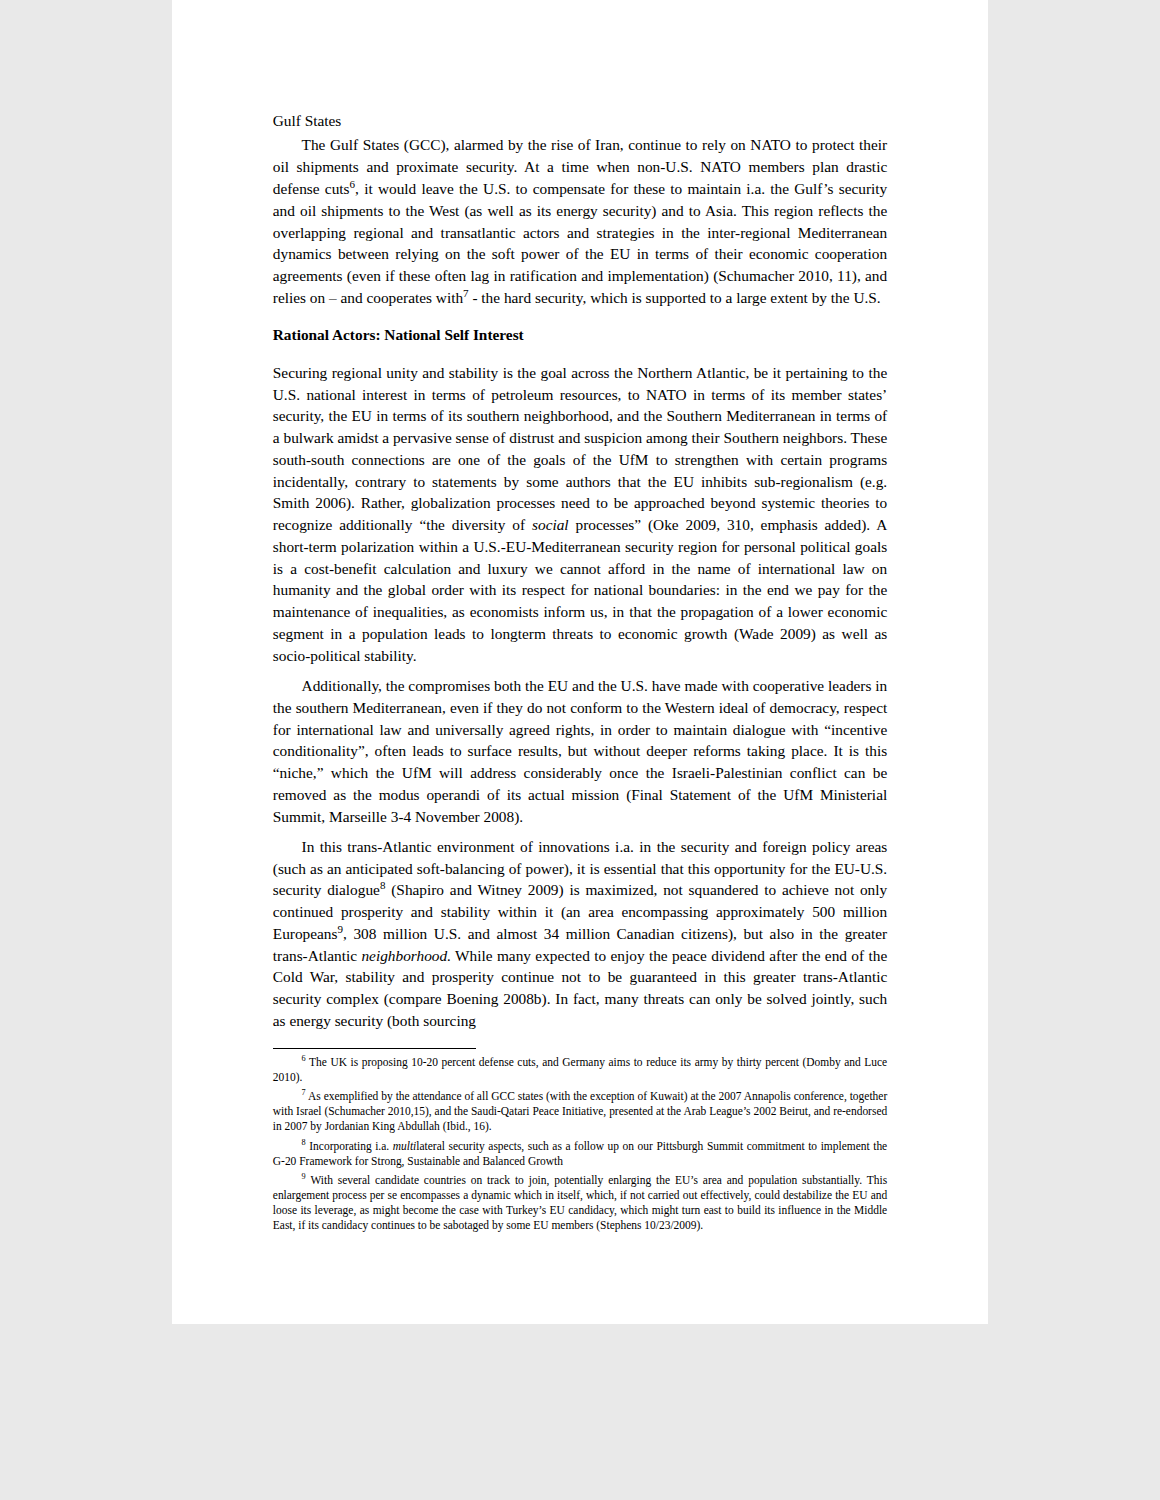Gulf States
The Gulf States (GCC), alarmed by the rise of Iran, continue to rely on NATO to protect their oil shipments and proximate security. At a time when non-U.S. NATO members plan drastic defense cuts6, it would leave the U.S. to compensate for these to maintain i.a. the Gulf’s security and oil shipments to the West (as well as its energy security) and to Asia. This region reflects the overlapping regional and transatlantic actors and strategies in the inter-regional Mediterranean dynamics between relying on the soft power of the EU in terms of their economic cooperation agreements (even if these often lag in ratification and implementation) (Schumacher 2010, 11), and relies on – and cooperates with7 - the hard security, which is supported to a large extent by the U.S.
Rational Actors: National Self Interest
Securing regional unity and stability is the goal across the Northern Atlantic, be it pertaining to the U.S. national interest in terms of petroleum resources, to NATO in terms of its member states’ security, the EU in terms of its southern neighborhood, and the Southern Mediterranean in terms of a bulwark amidst a pervasive sense of distrust and suspicion among their Southern neighbors. These south-south connections are one of the goals of the UfM to strengthen with certain programs incidentally, contrary to statements by some authors that the EU inhibits sub-regionalism (e.g. Smith 2006). Rather, globalization processes need to be approached beyond systemic theories to recognize additionally “the diversity of social processes” (Oke 2009, 310, emphasis added). A short-term polarization within a U.S.-EU-Mediterranean security region for personal political goals is a cost-benefit calculation and luxury we cannot afford in the name of international law on humanity and the global order with its respect for national boundaries: in the end we pay for the maintenance of inequalities, as economists inform us, in that the propagation of a lower economic segment in a population leads to longterm threats to economic growth (Wade 2009) as well as socio-political stability.
Additionally, the compromises both the EU and the U.S. have made with cooperative leaders in the southern Mediterranean, even if they do not conform to the Western ideal of democracy, respect for international law and universally agreed rights, in order to maintain dialogue with “incentive conditionality”, often leads to surface results, but without deeper reforms taking place. It is this “niche,” which the UfM will address considerably once the Israeli-Palestinian conflict can be removed as the modus operandi of its actual mission (Final Statement of the UfM Ministerial Summit, Marseille 3-4 November 2008).
In this trans-Atlantic environment of innovations i.a. in the security and foreign policy areas (such as an anticipated soft-balancing of power), it is essential that this opportunity for the EU-U.S. security dialogue8 (Shapiro and Witney 2009) is maximized, not squandered to achieve not only continued prosperity and stability within it (an area encompassing approximately 500 million Europeans9, 308 million U.S. and almost 34 million Canadian citizens), but also in the greater trans-Atlantic neighborhood. While many expected to enjoy the peace dividend after the end of the Cold War, stability and prosperity continue not to be guaranteed in this greater trans-Atlantic security complex (compare Boening 2008b). In fact, many threats can only be solved jointly, such as energy security (both sourcing
6 The UK is proposing 10-20 percent defense cuts, and Germany aims to reduce its army by thirty percent (Domby and Luce 2010).
7 As exemplified by the attendance of all GCC states (with the exception of Kuwait) at the 2007 Annapolis conference, together with Israel (Schumacher 2010,15), and the Saudi-Qatari Peace Initiative, presented at the Arab League’s 2002 Beirut, and re-endorsed in 2007 by Jordanian King Abdullah (Ibid., 16).
8 Incorporating i.a. multilateral security aspects, such as a follow up on our Pittsburgh Summit commitment to implement the G-20 Framework for Strong, Sustainable and Balanced Growth
9 With several candidate countries on track to join, potentially enlarging the EU’s area and population substantially. This enlargement process per se encompasses a dynamic which in itself, which, if not carried out effectively, could destabilize the EU and loose its leverage, as might become the case with Turkey’s EU candidacy, which might turn east to build its influence in the Middle East, if its candidacy continues to be sabotaged by some EU members (Stephens 10/23/2009).